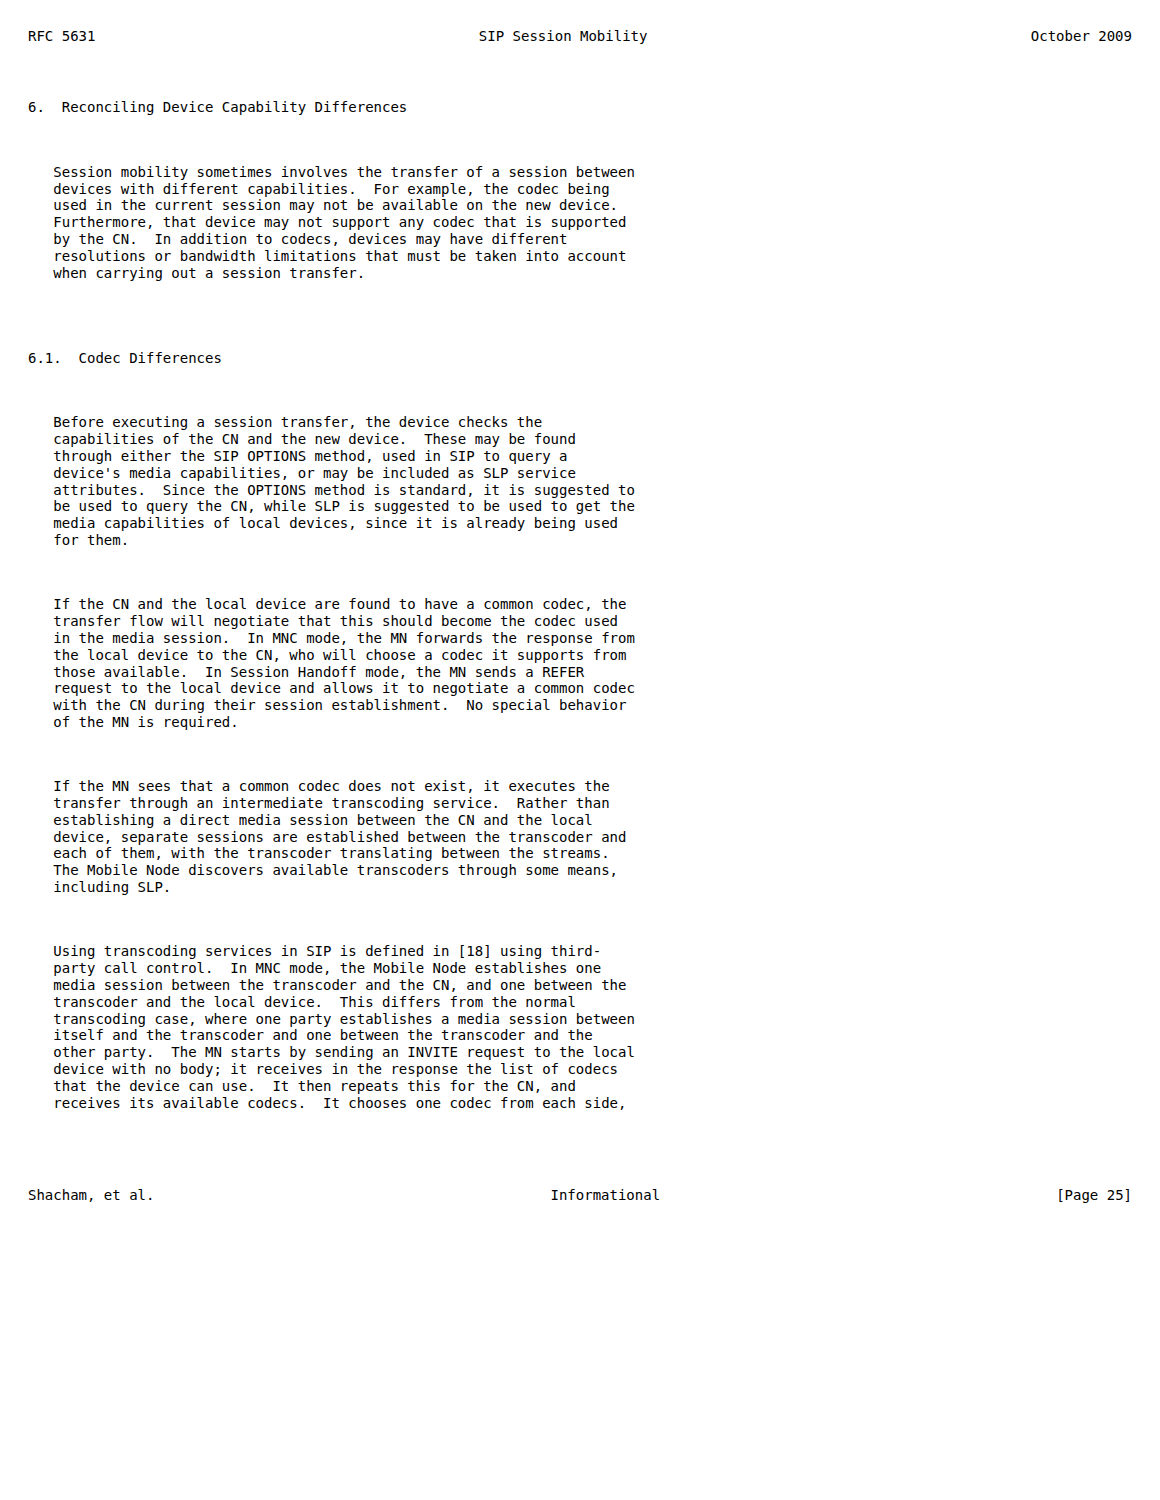RFC 5631 SIP Session Mobility October 2009
6. Reconciling Device Capability Differences
Session mobility sometimes involves the transfer of a session between devices with different capabilities. For example, the codec being used in the current session may not be available on the new device. Furthermore, that device may not support any codec that is supported by the CN. In addition to codecs, devices may have different resolutions or bandwidth limitations that must be taken into account when carrying out a session transfer.
6.1. Codec Differences
Before executing a session transfer, the device checks the capabilities of the CN and the new device. These may be found through either the SIP OPTIONS method, used in SIP to query a device's media capabilities, or may be included as SLP service attributes. Since the OPTIONS method is standard, it is suggested to be used to query the CN, while SLP is suggested to be used to get the media capabilities of local devices, since it is already being used for them.
If the CN and the local device are found to have a common codec, the transfer flow will negotiate that this should become the codec used in the media session. In MNC mode, the MN forwards the response from the local device to the CN, who will choose a codec it supports from those available. In Session Handoff mode, the MN sends a REFER request to the local device and allows it to negotiate a common codec with the CN during their session establishment. No special behavior of the MN is required.
If the MN sees that a common codec does not exist, it executes the transfer through an intermediate transcoding service. Rather than establishing a direct media session between the CN and the local device, separate sessions are established between the transcoder and each of them, with the transcoder translating between the streams. The Mobile Node discovers available transcoders through some means, including SLP.
Using transcoding services in SIP is defined in [18] using third- party call control. In MNC mode, the Mobile Node establishes one media session between the transcoder and the CN, and one between the transcoder and the local device. This differs from the normal transcoding case, where one party establishes a media session between itself and the transcoder and one between the transcoder and the other party. The MN starts by sending an INVITE request to the local device with no body; it receives in the response the list of codecs that the device can use. It then repeats this for the CN, and receives its available codecs. It chooses one codec from each side,
Shacham, et al. Informational[Page 25]